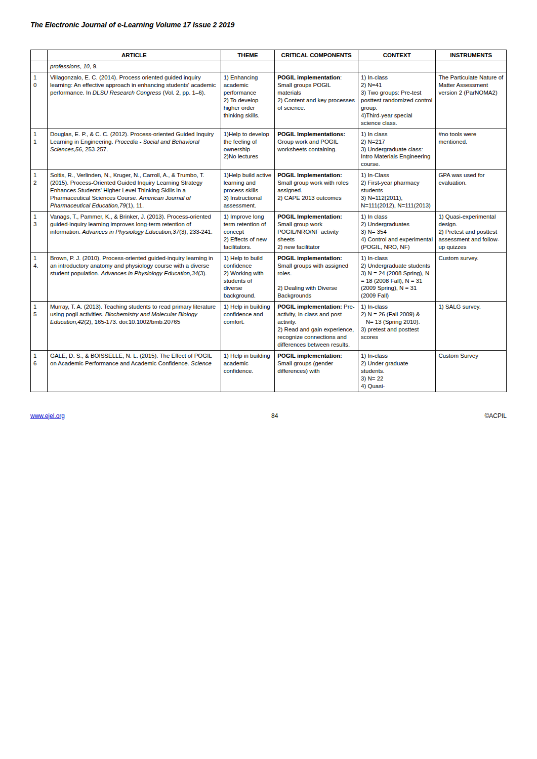The Electronic Journal of e-Learning Volume 17 Issue 2 2019
| | ARTICLE | THEME | CRITICAL COMPONENTS | CONTEXT | INSTRUMENTS |
| --- | --- | --- | --- | --- | --- |
| | professions , 10 , 9. | | | | |
| 1 0 | Villagonzalo, E. C. (2014). Process oriented guided inquiry learning: An effective approach in enhancing students' academic performance. In DLSU Research Congress (Vol. 2, pp. 1–6). | 1) Enhancing academic performance 2) To develop higher order thinking skills. | POGIL implementation : Small groups POGIL materials 2) Content and key processes of science. | 1) In-class 2) N=41 3) Two groups: Pre-test posttest randomized control group. 4)Third-year special science class. | The Particulate Nature of Matter Assessment version 2 (ParNOMA2) |
| 1 1 | Douglas, E. P., & C. C. (2012). Process-oriented Guided Inquiry Learning in Engineering. Procedia - Social and Behavioral Sciences,56 , 253-257. | 1)Help to develop the feeling of ownership 2)No lectures | POGIL Implementations: Group work and POGIL worksheets containing. | 1) In class 2) N=217 3) Undergraduate class: Intro Materials Engineering course. | #no tools were mentioned. |
| 1 2 | Soltis, R., Verlinden, N., Kruger, N., Carroll, A., & Trumbo, T. (2015). Process-Oriented Guided Inquiry Learning Strategy Enhances Students' Higher Level Thinking Skills in a Pharmaceutical Sciences Course. American Journal of Pharmaceutical Education,79 (1), 11. | 1)Help build active learning and process skills 3) Instructional assessment. | POGIL Implementation: Small group work with roles assigned. 2) CAPE 2013 outcomes | 1) In-Class 2) First-year pharmacy students 3) N=112(2011), N=111(2012), N=111(2013) | GPA was used for evaluation. |
| 1 3 | Vanags, T., Pammer, K., & Brinker, J. (2013). Process-oriented guided-inquiry learning improves long-term retention of information. Advances in Physiology Education,37 (3), 233-241. | 1) Improve long term retention of concept 2) Effects of new facilitators. | POGIL Implementation: Small group work POGIL/NRO/NF activity sheets 2) new facilitator | 1) In class 2) Undergraduates 3) N= 354 4) Control and experimental (POGIL, NRO, NF) | 1) Quasi-experimental design. 2) Pretest and posttest assessment and follow-up quizzes |
| 1 4. | Brown, P. J. (2010). Process-oriented guided-inquiry learning in an introductory anatomy and physiology course with a diverse student population. Advances in Physiology Education,34 (3). | 1) Help to build confidence 2) Working with students of diverse background. | POGIL implementation: Small groups with assigned roles. 2) Dealing with Diverse Backgrounds | 1) In-class 2) Undergraduate students 3) N = 24 (2008 Spring), N = 18 (2008 Fall), N = 31 (2009 Spring), N = 31 (2009 Fall) | Custom survey. |
| 1 5 | Murray, T. A. (2013). Teaching students to read primary literature using pogil activities. Biochemistry and Molecular Biology Education,42 (2), 165-173. doi:10.1002/bmb.20765 | 1) Help in building confidence and comfort. | POGIL implementation: Pre-activity, in-class and post activity. 2) Read and gain experience, recognize connections and differences between results. | 1) In-class 2) N = 26 (Fall 2009) & N= 13 (Spring 2010). 3) pretest and posttest scores | 1) SALG survey. |
| 1 6 | GALE, D. S., & BOISSELLE, N. L. (2015). The Effect of POGIL on Academic Performance and Academic Confidence. Science | 1) Help in building academic confidence. | POGIL implementation: Small groups (gender differences) with | 1) In-class 2) Under graduate students. 3) N= 22 4) Quasi- | Custom Survey |
www.ejel.org
84
©ACPIL